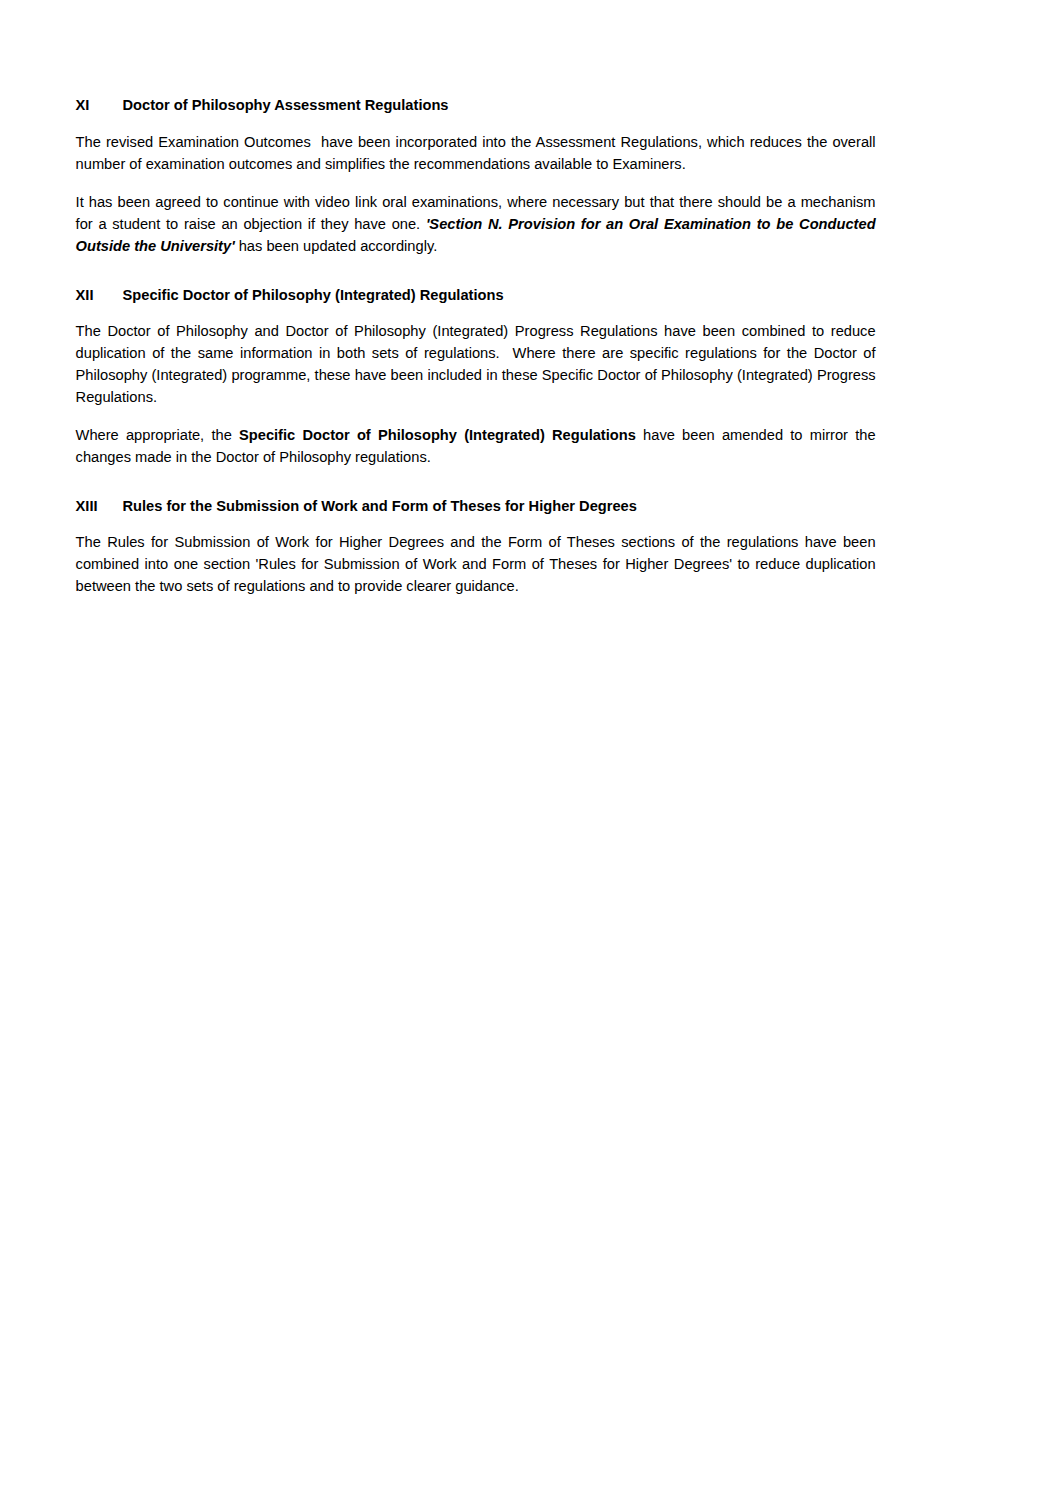XIDoctor of Philosophy Assessment Regulations
The revised Examination Outcomes have been incorporated into the Assessment Regulations, which reduces the overall number of examination outcomes and simplifies the recommendations available to Examiners.
It has been agreed to continue with video link oral examinations, where necessary but that there should be a mechanism for a student to raise an objection if they have one. 'Section N. Provision for an Oral Examination to be Conducted Outside the University' has been updated accordingly.
XIISpecific Doctor of Philosophy (Integrated) Regulations
The Doctor of Philosophy and Doctor of Philosophy (Integrated) Progress Regulations have been combined to reduce duplication of the same information in both sets of regulations. Where there are specific regulations for the Doctor of Philosophy (Integrated) programme, these have been included in these Specific Doctor of Philosophy (Integrated) Progress Regulations.
Where appropriate, the Specific Doctor of Philosophy (Integrated) Regulations have been amended to mirror the changes made in the Doctor of Philosophy regulations.
XIIIRules for the Submission of Work and Form of Theses for Higher Degrees
The Rules for Submission of Work for Higher Degrees and the Form of Theses sections of the regulations have been combined into one section 'Rules for Submission of Work and Form of Theses for Higher Degrees' to reduce duplication between the two sets of regulations and to provide clearer guidance.